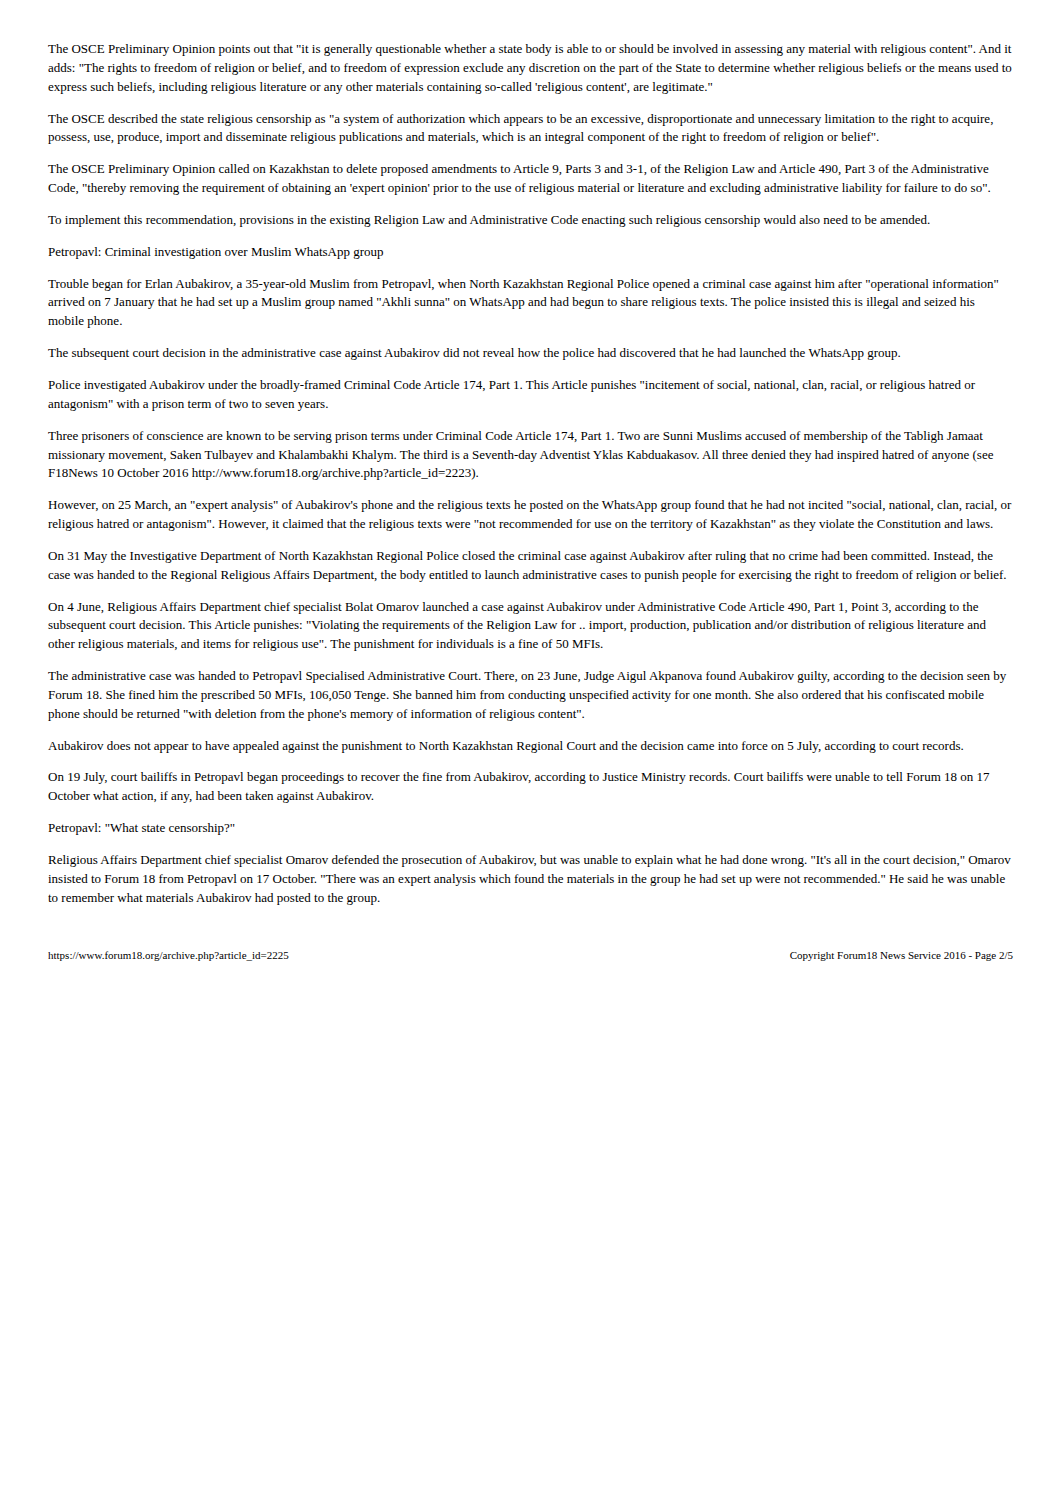The OSCE Preliminary Opinion points out that "it is generally questionable whether a state body is able to or should be involved in assessing any material with religious content". And it adds: "The rights to freedom of religion or belief, and to freedom of expression exclude any discretion on the part of the State to determine whether religious beliefs or the means used to express such beliefs, including religious literature or any other materials containing so-called 'religious content', are legitimate."
The OSCE described the state religious censorship as "a system of authorization which appears to be an excessive, disproportionate and unnecessary limitation to the right to acquire, possess, use, produce, import and disseminate religious publications and materials, which is an integral component of the right to freedom of religion or belief".
The OSCE Preliminary Opinion called on Kazakhstan to delete proposed amendments to Article 9, Parts 3 and 3-1, of the Religion Law and Article 490, Part 3 of the Administrative Code, "thereby removing the requirement of obtaining an 'expert opinion' prior to the use of religious material or literature and excluding administrative liability for failure to do so".
To implement this recommendation, provisions in the existing Religion Law and Administrative Code enacting such religious censorship would also need to be amended.
Petropavl: Criminal investigation over Muslim WhatsApp group
Trouble began for Erlan Aubakirov, a 35-year-old Muslim from Petropavl, when North Kazakhstan Regional Police opened a criminal case against him after "operational information" arrived on 7 January that he had set up a Muslim group named "Akhli sunna" on WhatsApp and had begun to share religious texts. The police insisted this is illegal and seized his mobile phone.
The subsequent court decision in the administrative case against Aubakirov did not reveal how the police had discovered that he had launched the WhatsApp group.
Police investigated Aubakirov under the broadly-framed Criminal Code Article 174, Part 1. This Article punishes "incitement of social, national, clan, racial, or religious hatred or antagonism" with a prison term of two to seven years.
Three prisoners of conscience are known to be serving prison terms under Criminal Code Article 174, Part 1. Two are Sunni Muslims accused of membership of the Tabligh Jamaat missionary movement, Saken Tulbayev and Khalambakhi Khalym. The third is a Seventh-day Adventist Yklas Kabduakasov. All three denied they had inspired hatred of anyone (see F18News 10 October 2016 http://www.forum18.org/archive.php?article_id=2223).
However, on 25 March, an "expert analysis" of Aubakirov's phone and the religious texts he posted on the WhatsApp group found that he had not incited "social, national, clan, racial, or religious hatred or antagonism". However, it claimed that the religious texts were "not recommended for use on the territory of Kazakhstan" as they violate the Constitution and laws.
On 31 May the Investigative Department of North Kazakhstan Regional Police closed the criminal case against Aubakirov after ruling that no crime had been committed. Instead, the case was handed to the Regional Religious Affairs Department, the body entitled to launch administrative cases to punish people for exercising the right to freedom of religion or belief.
On 4 June, Religious Affairs Department chief specialist Bolat Omarov launched a case against Aubakirov under Administrative Code Article 490, Part 1, Point 3, according to the subsequent court decision. This Article punishes: "Violating the requirements of the Religion Law for .. import, production, publication and/or distribution of religious literature and other religious materials, and items for religious use". The punishment for individuals is a fine of 50 MFIs.
The administrative case was handed to Petropavl Specialised Administrative Court. There, on 23 June, Judge Aigul Akpanova found Aubakirov guilty, according to the decision seen by Forum 18. She fined him the prescribed 50 MFIs, 106,050 Tenge. She banned him from conducting unspecified activity for one month. She also ordered that his confiscated mobile phone should be returned "with deletion from the phone's memory of information of religious content".
Aubakirov does not appear to have appealed against the punishment to North Kazakhstan Regional Court and the decision came into force on 5 July, according to court records.
On 19 July, court bailiffs in Petropavl began proceedings to recover the fine from Aubakirov, according to Justice Ministry records. Court bailiffs were unable to tell Forum 18 on 17 October what action, if any, had been taken against Aubakirov.
Petropavl: "What state censorship?"
Religious Affairs Department chief specialist Omarov defended the prosecution of Aubakirov, but was unable to explain what he had done wrong. "It's all in the court decision," Omarov insisted to Forum 18 from Petropavl on 17 October. "There was an expert analysis which found the materials in the group he had set up were not recommended." He said he was unable to remember what materials Aubakirov had posted to the group.
https://www.forum18.org/archive.php?article_id=2225
Copyright Forum18 News Service 2016 - Page 2/5